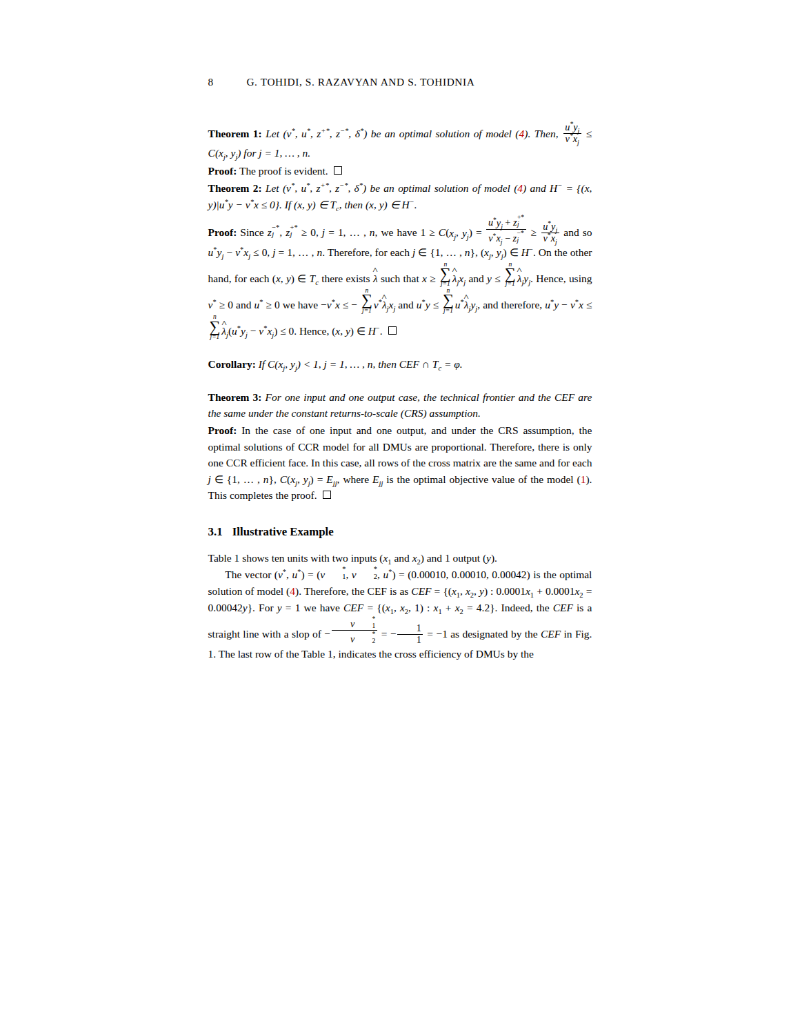8 G. TOHIDI, S. RAZAVYAN AND S. TOHIDNIA
Theorem 1: Let (v*, u*, z+*, z−*, δ*) be an optimal solution of model (4). Then, u*yj v*xj ≤ C(xj, yj) for j = 1, … , n.
Proof: The proof is evident.
Theorem 2: Let (v*, u*, z+*, z−*, δ*) be an optimal solution of model (4) and H− = {(x, y)|u*y − v*x ≤ 0}. If (x, y) ∈ Tc, then (x, y) ∈ H−.
Proof: Since z−*j, z+*j ≥ 0, j = 1, … , n, we have 1 ≥ C(xj, yj) = u*yj + z+*j v*xj − z−*j ≥ u*yj v*xj and so u*yj − v*xj ≤ 0, j = 1, … , n. Therefore, for each j ∈ {1, … , n}, (xj, yj) ∈ H−. On the other hand, for each (x, y) ∈ Tc there exists λ such that x ≥ n∑j=1 λjxj and y ≤ n∑j=1 λjyj. Hence, using v* ≥ 0 and u* ≥ 0 we have −v*x ≤ − n∑j=1 v*λjxj and u*y ≤ n∑j=1 u*λjyj, and therefore, u*y − v*x ≤ n∑j=1 λj(u*yj − v*xj) ≤ 0. Hence, (x, y) ∈ H−.
Corollary: If C(xj, yj) < 1, j = 1, … , n, then CEF ∩ Tc = φ.
Theorem 3: For one input and one output case, the technical frontier and the CEF are the same under the constant returns-to-scale (CRS) assumption.
Proof: In the case of one input and one output, and under the CRS assumption, the optimal solutions of CCR model for all DMUs are proportional. Therefore, there is only one CCR efficient face. In this case, all rows of the cross matrix are the same and for each j ∈ {1, … , n}, C(xj, yj) = Ejj, where Ejj is the optimal objective value of the model (1). This completes the proof.
3.1 Illustrative Example
Table 1 shows ten units with two inputs (x1 and x2) and 1 output (y).
The vector (v*, u*) = (v*1, v*2, u*) = (0.00010, 0.00010, 0.00042) is the optimal solution of model (4). Therefore, the CEF is as CEF = {(x1, x2, y) : 0.0001x1 + 0.0001x2 = 0.00042y}. For y = 1 we have CEF = {(x1, x2, 1) : x1 + x2 = 4.2}. Indeed, the CEF is a straight line with a slop of −v*1 v*2 = −11 = −1 as designated by the CEF in Fig. 1. The last row of the Table 1, indicates the cross efficiency of DMUs by the